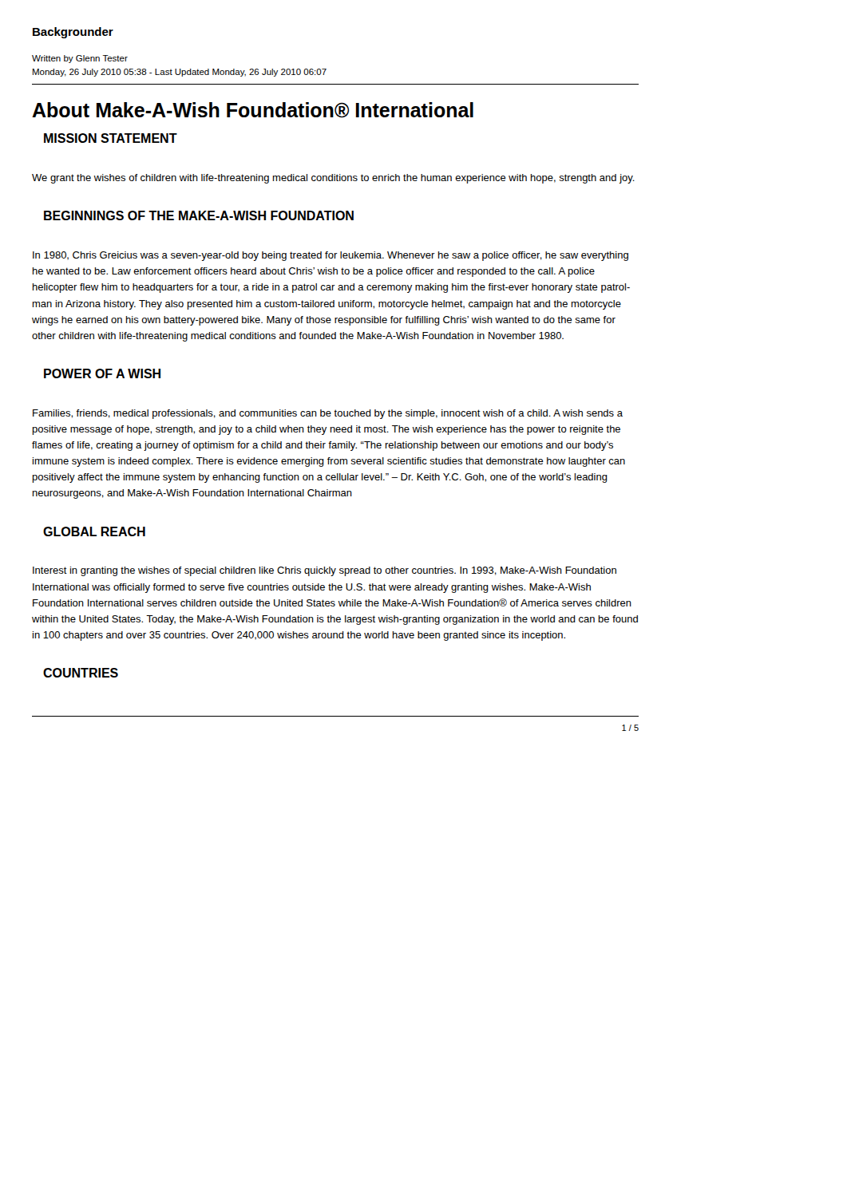Backgrounder
Written by Glenn Tester Monday, 26 July 2010 05:38 - Last Updated Monday, 26 July 2010 06:07
About Make-A-Wish Foundation® International
MISSION STATEMENT
We grant the wishes of children with life-threatening medical conditions to enrich the human experience with hope, strength and joy.
BEGINNINGS OF THE MAKE-A-WISH FOUNDATION
In 1980, Chris Greicius was a seven-year-old boy being treated for leukemia. Whenever he saw a police officer, he saw everything he wanted to be. Law enforcement officers heard about Chris’ wish to be a police officer and responded to the call. A police helicopter flew him to headquarters for a tour, a ride in a patrol car and a ceremony making him the first-ever honorary state patrol-man in Arizona history. They also presented him a custom-tailored uniform, motorcycle helmet, campaign hat and the motorcycle wings he earned on his own battery-powered bike. Many of those responsible for fulfilling Chris’ wish wanted to do the same for other children with life-threatening medical conditions and founded the Make-A-Wish Foundation in November 1980.
POWER OF A WISH
Families, friends, medical professionals, and communities can be touched by the simple, innocent wish of a child. A wish sends a positive message of hope, strength, and joy to a child when they need it most. The wish experience has the power to reignite the flames of life, creating a journey of optimism for a child and their family. “The relationship between our emotions and our body’s immune system is indeed complex. There is evidence emerging from several scientific studies that demonstrate how laughter can positively affect the immune system by enhancing function on a cellular level.” – Dr. Keith Y.C. Goh, one of the world’s leading neurosurgeons, and Make-A-Wish Foundation International Chairman
GLOBAL REACH
Interest in granting the wishes of special children like Chris quickly spread to other countries. In 1993, Make-A-Wish Foundation International was officially formed to serve five countries outside the U.S. that were already granting wishes. Make-A-Wish Foundation International serves children outside the United States while the Make-A-Wish Foundation® of America serves children within the United States. Today, the Make-A-Wish Foundation is the largest wish-granting organization in the world and can be found in 100 chapters and over 35 countries. Over 240,000 wishes around the world have been granted since its inception.
COUNTRIES
1 / 5